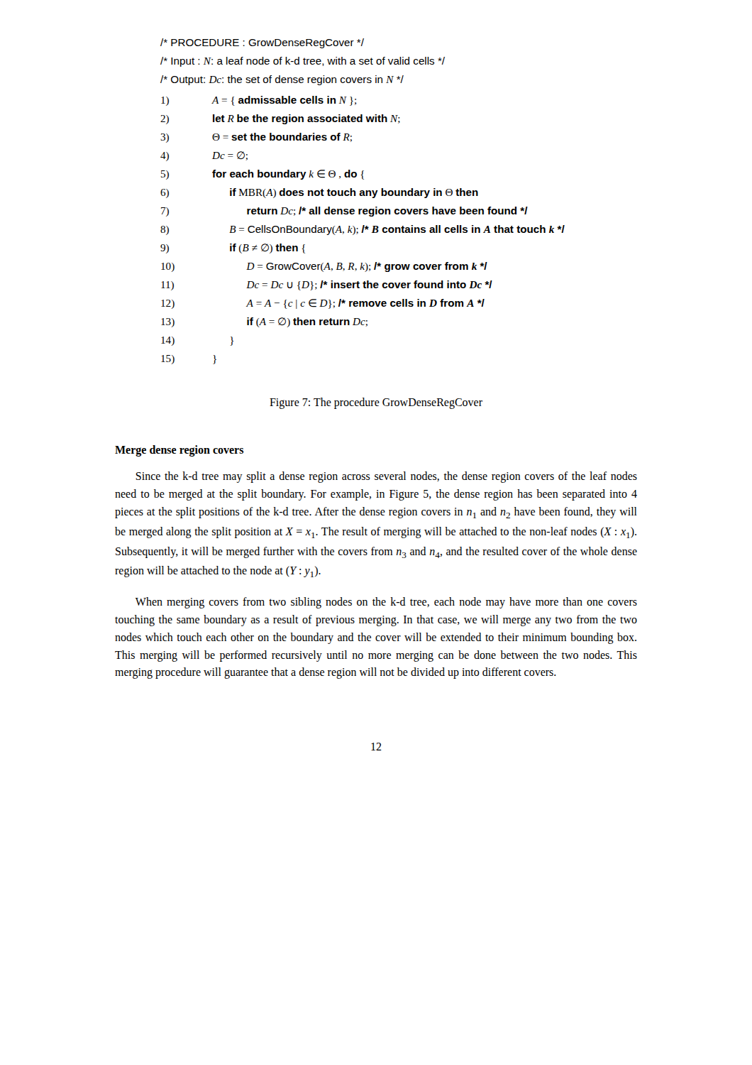/* PROCEDURE : GrowDenseRegCover */
/* Input : N: a leaf node of k-d tree, with a set of valid cells */
/* Output: Dc: the set of dense region covers in N */
| 1) | A = { admissable cells in N }; |
| 2) | let R be the region associated with N ; |
| 3) | Θ = set the boundaries of R ; |
| 4) | Dc = ∅; |
| 5) | for each boundary k ∈ Θ , do { |
| 6) | if MBR( A ) does not touch any boundary in Θ then |
| 7) | return Dc ; /* all dense region covers have been found */ |
| 8) | B = CellsOnBoundary ( A , k ); /* B contains all cells in A that touch k */ |
| 9) | if ( B ≠ ∅) then { |
| 10) | D = GrowCover ( A , B , R , k ); /* grow cover from k */ |
| 11) | Dc = Dc ∪ { D }; /* insert the cover found into Dc */ |
| 12) | A = A − { c / c ∈ D }; /* remove cells in D from A */ |
| 13) | if ( A = ∅) then return Dc ; |
| 14) | } |
| 15) | } |
Figure 7: The procedure GrowDenseRegCover
Merge dense region covers
Since the k-d tree may split a dense region across several nodes, the dense region covers of the leaf nodes need to be merged at the split boundary. For example, in Figure 5, the dense region has been separated into 4 pieces at the split positions of the k-d tree. After the dense region covers in n1 and n2 have been found, they will be merged along the split position at X = x1. The result of merging will be attached to the non-leaf nodes (X : x1). Subsequently, it will be merged further with the covers from n3 and n4, and the resulted cover of the whole dense region will be attached to the node at (Y : y1).
When merging covers from two sibling nodes on the k-d tree, each node may have more than one covers touching the same boundary as a result of previous merging. In that case, we will merge any two from the two nodes which touch each other on the boundary and the cover will be extended to their minimum bounding box. This merging will be performed recursively until no more merging can be done between the two nodes. This merging procedure will guarantee that a dense region will not be divided up into different covers.
12